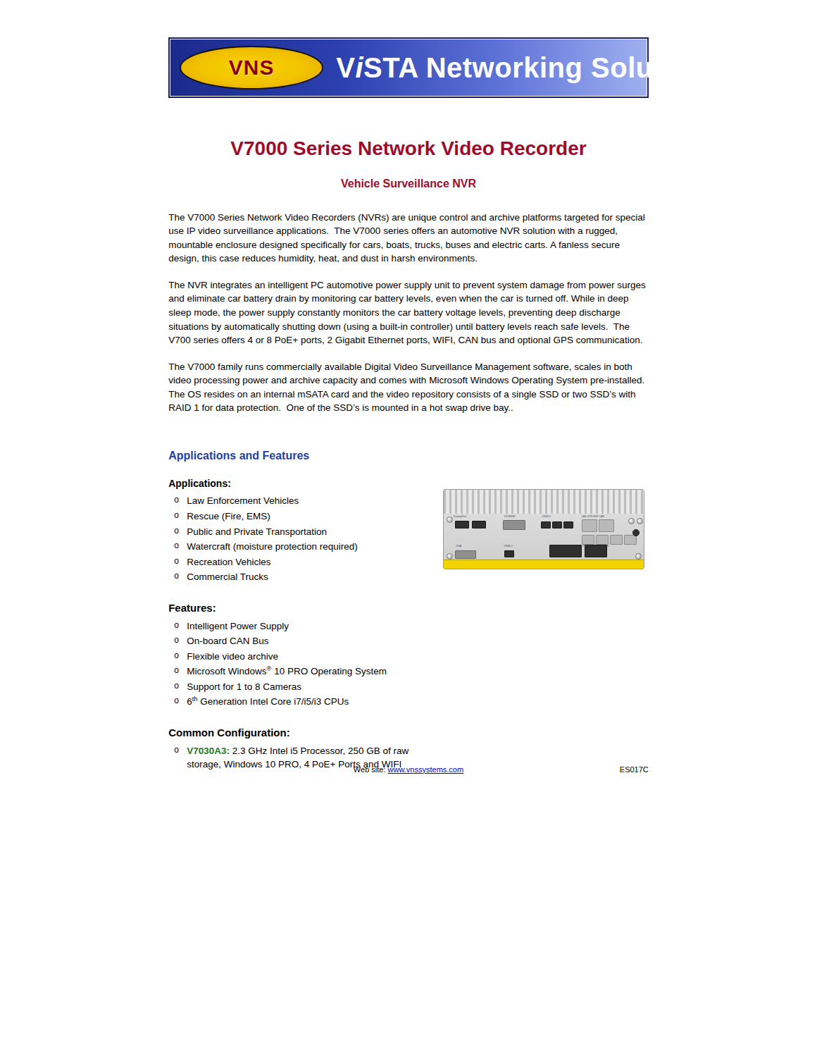VNS
Vi STA Networking Solutions
V7000 Series Network Video Recorder
Vehicle Surveillance NVR
The V7000 Series Network Video Recorders (NVRs) are unique control and archive platforms targeted for special use IP video surveillance applications. The V7000 series offers an automotive NVR solution with a rugged, mountable enclosure designed specifically for cars, boats, trucks, buses and electric carts. A fanless secure design, this case reduces humidity, heat, and dust in harsh environments.
The NVR integrates an intelligent PC automotive power supply unit to prevent system damage from power surges and eliminate car battery drain by monitoring car battery levels, even when the car is turned off. While in deep sleep mode, the power supply constantly monitors the car battery voltage levels, preventing deep discharge situations by automatically shutting down (using a built-in controller) until battery levels reach safe levels. The V700 series offers 4 or 8 PoE+ ports, 2 Gigabit Ethernet ports, WIFI, CAN bus and optional GPS communication.
The V7000 family runs commercially available Digital Video Surveillance Management software, scales in both video processing power and archive capacity and comes with Microsoft Windows Operating System pre-installed. The OS resides on an internal mSATA card and the video repository consists of a single SSD or two SSD’s with RAID 1 for data protection. One of the SSD’s is mounted in a hot swap drive bay..
Applications and Features
Applications:
Law Enforcement Vehicles
Rescue (Fire, EMS)
Public and Private Transportation
Watercraft (moisture protection required)
Recreation Vehicles
Commercial Trucks
Features:
Intelligent Power Supply
On-board CAN Bus
Flexible video archive
Microsoft Windows® 10 PRO Operating System
Support for 1 to 8 Cameras
6th Generation Intel Core i7/i5/i3 CPUs
Common Configuration:
V7030A3: 2.3 GHz Intel i5 Processor, 250 GB of raw storage, Windows 10 PRO, 4 PoE+ Ports and WIFI
DisplayPort
DVI/HDMI
USB3.0
LAN GPS WIFI CAN
VGA
USB2.0
PoE+ PoE+ PoE+ PoE+
Web site: www.vnssystems.com
ES017C